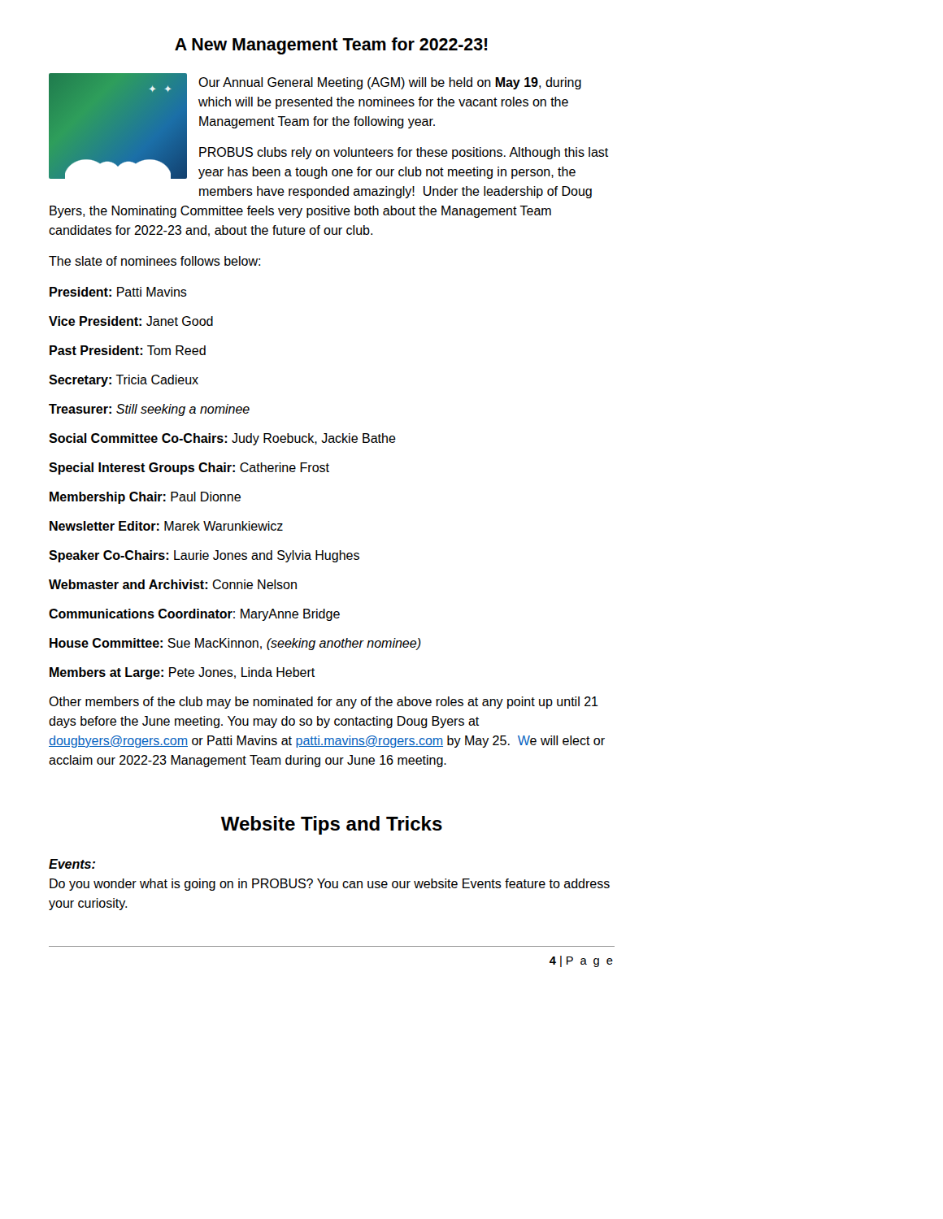A New Management Team for 2022-23!
Our Annual General Meeting (AGM) will be held on May 19, during which will be presented the nominees for the vacant roles on the Management Team for the following year.
PROBUS clubs rely on volunteers for these positions. Although this last year has been a tough one for our club not meeting in person, the members have responded amazingly! Under the leadership of Doug Byers, the Nominating Committee feels very positive both about the Management Team candidates for 2022-23 and, about the future of our club.
The slate of nominees follows below:
President: Patti Mavins
Vice President: Janet Good
Past President: Tom Reed
Secretary: Tricia Cadieux
Treasurer: Still seeking a nominee
Social Committee Co-Chairs: Judy Roebuck, Jackie Bathe
Special Interest Groups Chair: Catherine Frost
Membership Chair: Paul Dionne
Newsletter Editor: Marek Warunkiewicz
Speaker Co-Chairs: Laurie Jones and Sylvia Hughes
Webmaster and Archivist: Connie Nelson
Communications Coordinator: MaryAnne Bridge
House Committee: Sue MacKinnon, (seeking another nominee)
Members at Large: Pete Jones, Linda Hebert
Other members of the club may be nominated for any of the above roles at any point up until 21 days before the June meeting. You may do so by contacting Doug Byers at dougbyers@rogers.com or Patti Mavins at patti.mavins@rogers.com by May 25. We will elect or acclaim our 2022-23 Management Team during our June 16 meeting.
Website Tips and Tricks
Events:
Do you wonder what is going on in PROBUS? You can use our website Events feature to address your curiosity.
4 | P a g e